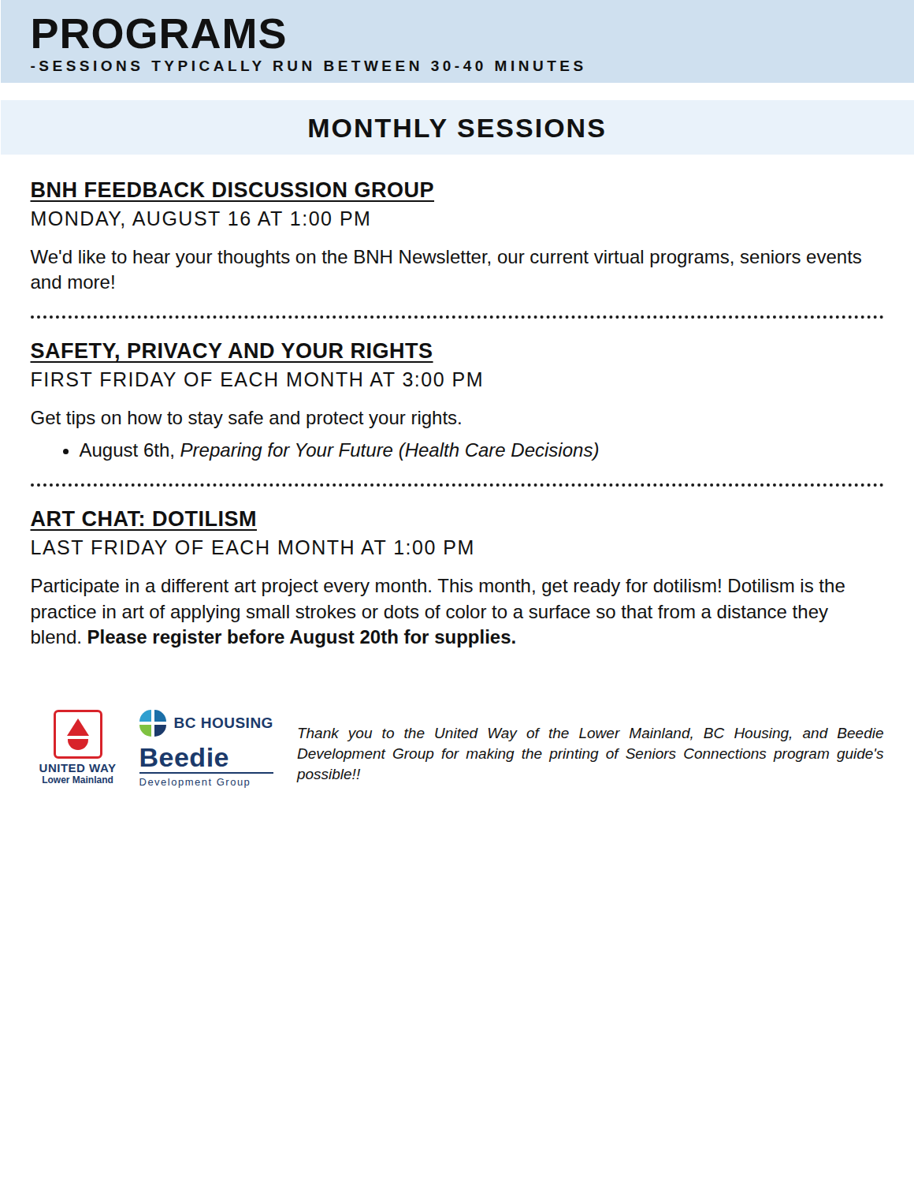PROGRAMS
-SESSIONS TYPICALLY RUN BETWEEN 30-40 MINUTES
MONTHLY SESSIONS
BNH FEEDBACK DISCUSSION GROUP
MONDAY, AUGUST 16 AT 1:00 PM
We'd like to hear your thoughts on the BNH Newsletter, our current virtual programs, seniors events and more!
SAFETY, PRIVACY AND YOUR RIGHTS
FIRST FRIDAY OF EACH MONTH AT 3:00 PM
Get tips on how to stay safe and protect your rights.
August 6th, Preparing for Your Future (Health Care Decisions)
ART CHAT: DOTILISM
LAST FRIDAY OF EACH MONTH AT 1:00 PM
Participate in a different art project every month. This month, get ready for dotilism! Dotilism is the practice in art of applying small strokes or dots of color to a surface so that from a distance they blend. Please register before August 20th for supplies.
UNITED WAY
Lower Mainland
BC HOUSING
Beedie
Development Group
Thank you to the United Way of the Lower Mainland, BC Housing, and Beedie Development Group for making the printing of Seniors Connections program guide's possible!!